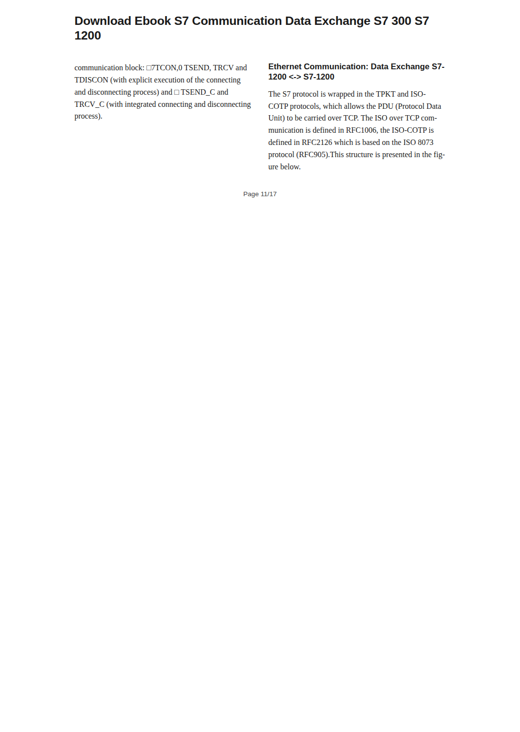Download Ebook S7 Communication Data Exchange S7 300 S7 1200
communication block: □7TCON,0 TSEND, TRCV and TDISCON (with explicit execution of the connecting and disconnecting process) and □ TSEND_C and TRCV_C (with integrated connecting and disconnecting process).
Ethernet Communication: Data Exchange S7-1200 <-> S7-1200
The S7 protocol is wrapped in the TPKT and ISO-COTP protocols, which allows the PDU (Protocol Data Unit) to be carried over TCP. The ISO over TCP communication is defined in RFC1006, the ISO-COTP is defined in RFC2126 which is based on the ISO 8073 protocol (RFC905).This structure is presented in the figure below.
Page 11/17